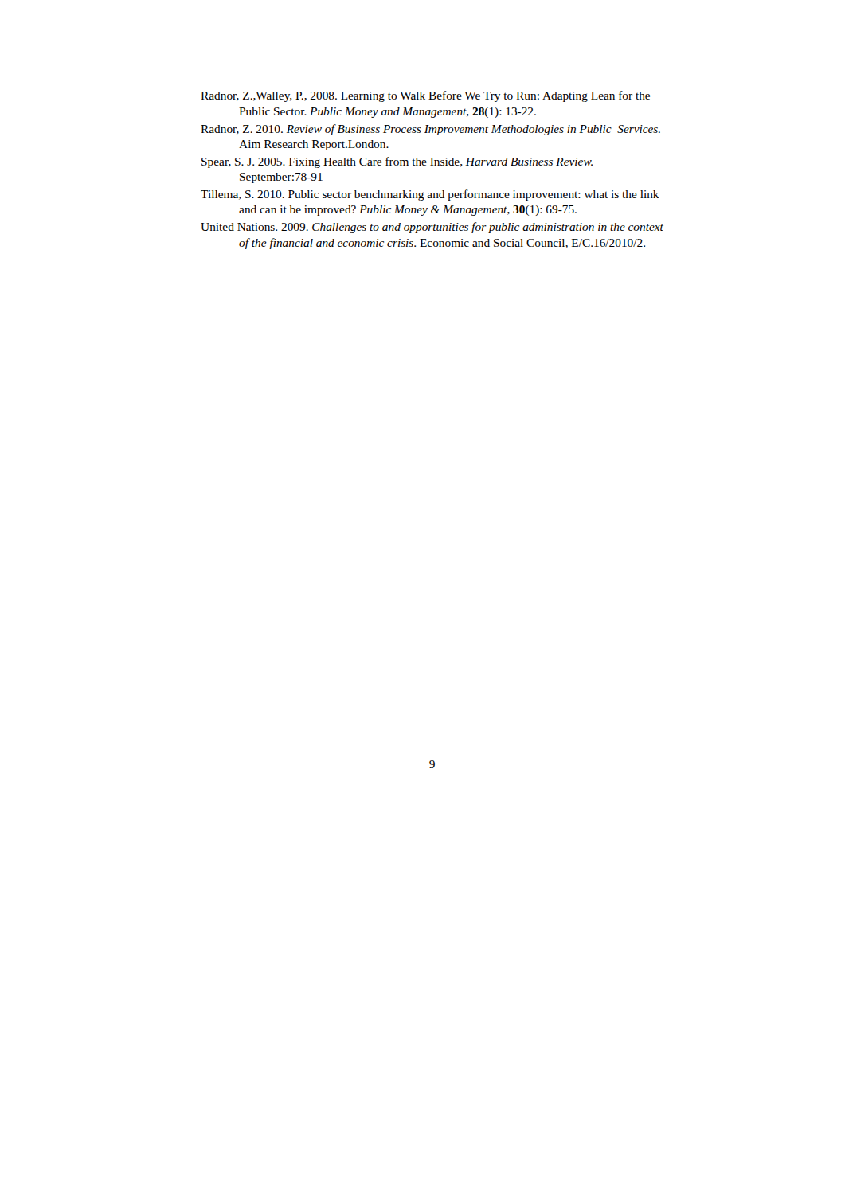Radnor, Z.,Walley, P., 2008. Learning to Walk Before We Try to Run: Adapting Lean for the Public Sector. Public Money and Management, 28(1): 13-22.
Radnor, Z. 2010. Review of Business Process Improvement Methodologies in Public Services. Aim Research Report.London.
Spear, S. J. 2005. Fixing Health Care from the Inside, Harvard Business Review. September:78-91
Tillema, S. 2010. Public sector benchmarking and performance improvement: what is the link and can it be improved? Public Money & Management, 30(1): 69-75.
United Nations. 2009. Challenges to and opportunities for public administration in the context of the financial and economic crisis. Economic and Social Council, E/C.16/2010/2.
9